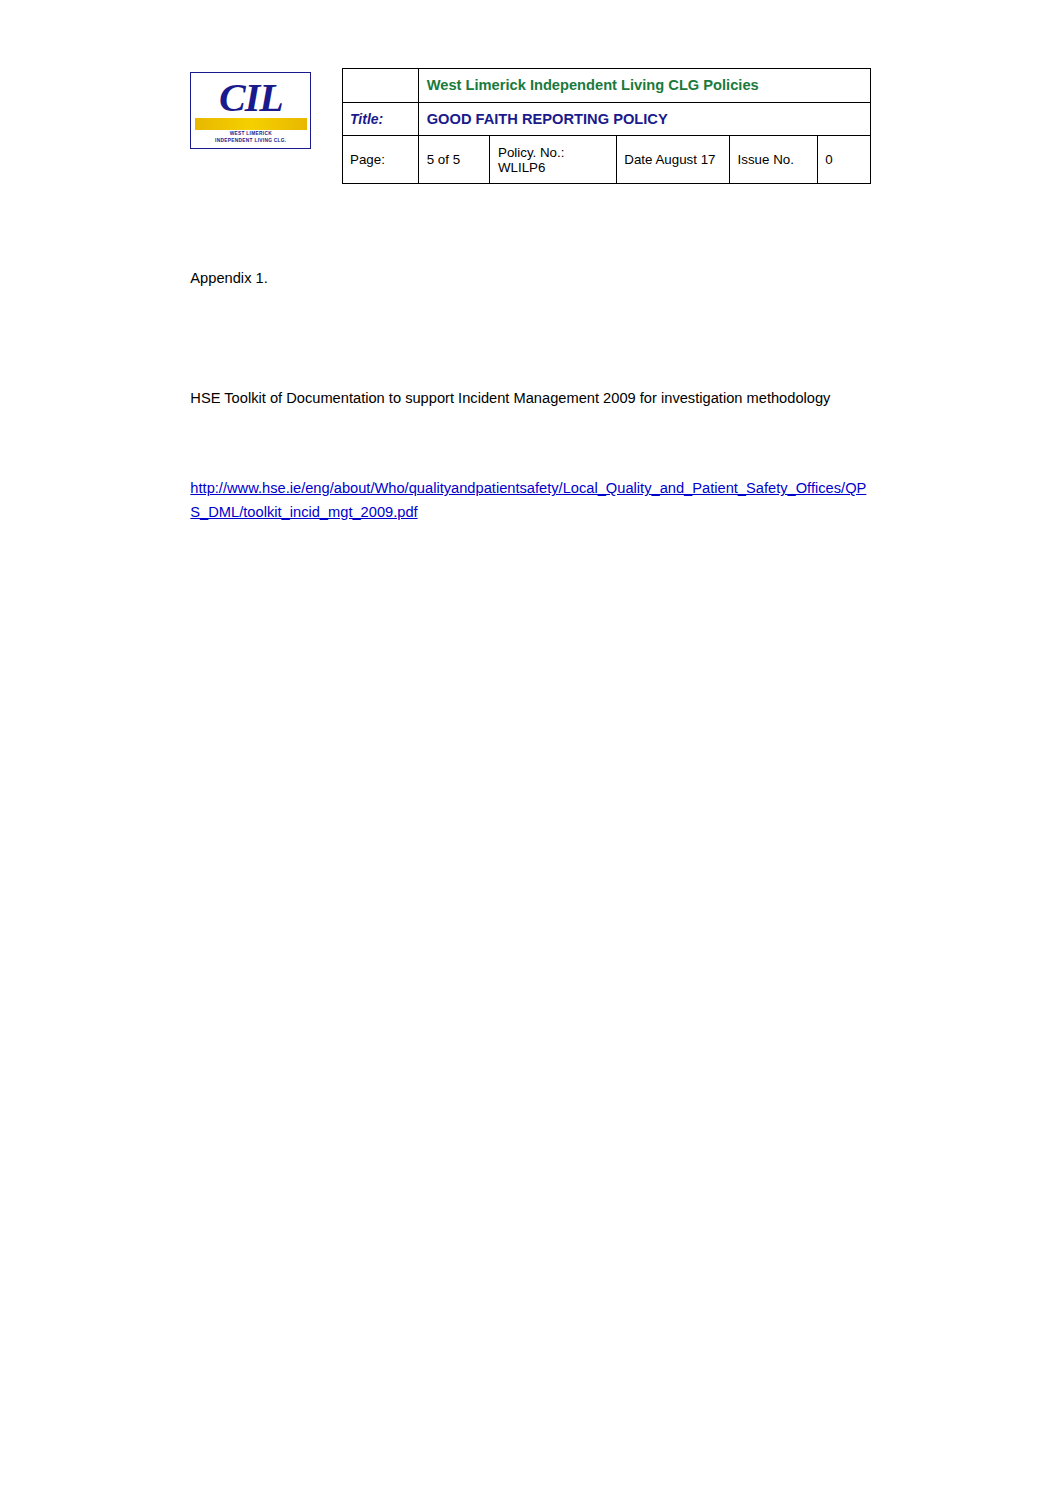CIL
West Limerick
Independent Living CLG.
| | West Limerick Independent Living CLG Policies |
| Title: | GOOD FAITH REPORTING POLICY |
| Page: | 5 of 5 | Policy. No.: WLILP6 | Date August 17 | Issue No. | 0 |
Appendix 1.
HSE Toolkit of Documentation to support Incident Management 2009 for investigation methodology
http://www.hse.ie/eng/about/Who/qualityandpatientsafety/Local_Quality_and_Patient_Safety_Offices/QPS_DML/toolkit_incid_mgt_2009.pdf